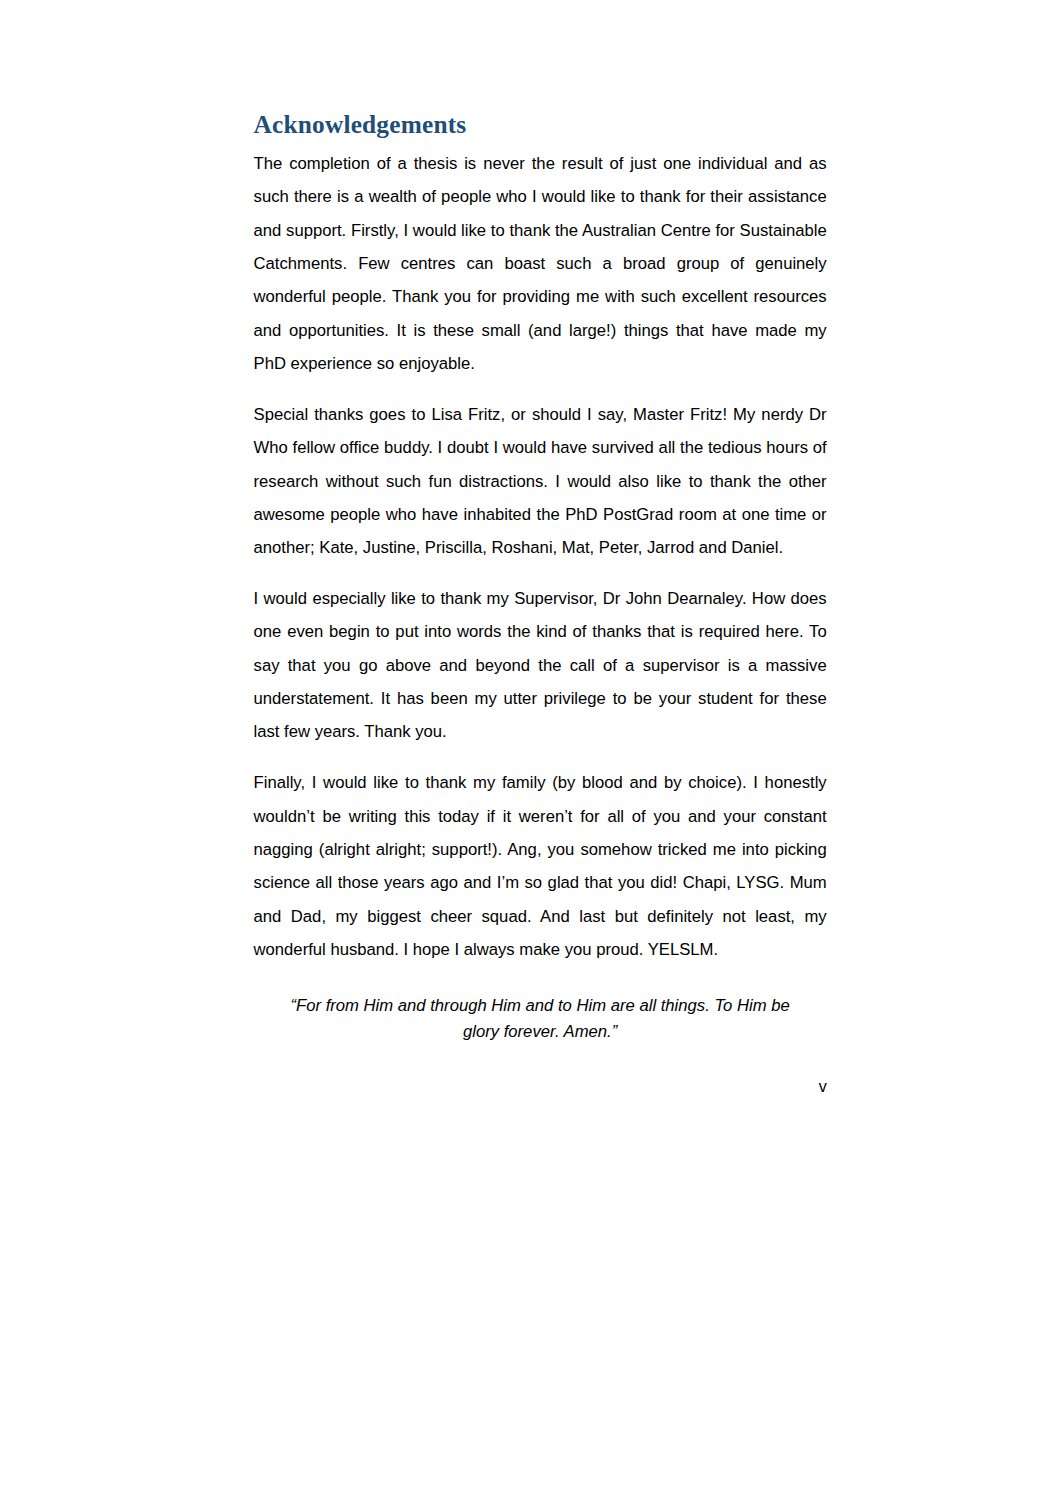Acknowledgements
The completion of a thesis is never the result of just one individual and as such there is a wealth of people who I would like to thank for their assistance and support. Firstly, I would like to thank the Australian Centre for Sustainable Catchments. Few centres can boast such a broad group of genuinely wonderful people. Thank you for providing me with such excellent resources and opportunities. It is these small (and large!) things that have made my PhD experience so enjoyable.
Special thanks goes to Lisa Fritz, or should I say, Master Fritz! My nerdy Dr Who fellow office buddy. I doubt I would have survived all the tedious hours of research without such fun distractions. I would also like to thank the other awesome people who have inhabited the PhD PostGrad room at one time or another; Kate, Justine, Priscilla, Roshani, Mat, Peter, Jarrod and Daniel.
I would especially like to thank my Supervisor, Dr John Dearnaley. How does one even begin to put into words the kind of thanks that is required here. To say that you go above and beyond the call of a supervisor is a massive understatement. It has been my utter privilege to be your student for these last few years. Thank you.
Finally, I would like to thank my family (by blood and by choice). I honestly wouldn’t be writing this today if it weren’t for all of you and your constant nagging (alright alright; support!). Ang, you somehow tricked me into picking science all those years ago and I’m so glad that you did! Chapi, LYSG. Mum and Dad, my biggest cheer squad. And last but definitely not least, my wonderful husband. I hope I always make you proud. YELSLM.
“For from Him and through Him and to Him are all things. To Him be glory forever. Amen.”
v